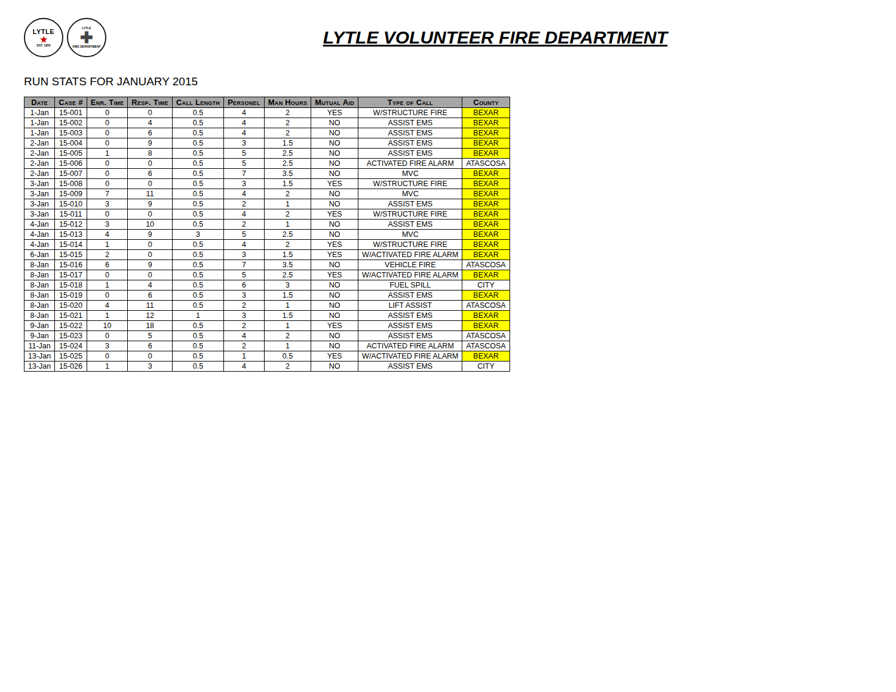LYTLE ★ EST. 1955
LYTLE ✚ FIRE DEPARTMENT
LYTLE VOLUNTEER FIRE DEPARTMENT
RUN STATS FOR JANUARY 2015
| Date | Case # | Enr. Time | Resp. Time | Call Length | Personel | Man Hours | Mutual Aid | Type of Call | County |
| --- | --- | --- | --- | --- | --- | --- | --- | --- | --- |
| 1-Jan | 15-001 | 0 | 0 | 0.5 | 4 | 2 | YES | W/STRUCTURE FIRE | BEXAR |
| 1-Jan | 15-002 | 0 | 4 | 0.5 | 4 | 2 | NO | ASSIST EMS | BEXAR |
| 1-Jan | 15-003 | 0 | 6 | 0.5 | 4 | 2 | NO | ASSIST EMS | BEXAR |
| 2-Jan | 15-004 | 0 | 9 | 0.5 | 3 | 1.5 | NO | ASSIST EMS | BEXAR |
| 2-Jan | 15-005 | 1 | 8 | 0.5 | 5 | 2.5 | NO | ASSIST EMS | BEXAR |
| 2-Jan | 15-006 | 0 | 0 | 0.5 | 5 | 2.5 | NO | ACTIVATED FIRE ALARM | ATASCOSA |
| 2-Jan | 15-007 | 0 | 6 | 0.5 | 7 | 3.5 | NO | MVC | BEXAR |
| 3-Jan | 15-008 | 0 | 0 | 0.5 | 3 | 1.5 | YES | W/STRUCTURE FIRE | BEXAR |
| 3-Jan | 15-009 | 7 | 11 | 0.5 | 4 | 2 | NO | MVC | BEXAR |
| 3-Jan | 15-010 | 3 | 9 | 0.5 | 2 | 1 | NO | ASSIST EMS | BEXAR |
| 3-Jan | 15-011 | 0 | 0 | 0.5 | 4 | 2 | YES | W/STRUCTURE FIRE | BEXAR |
| 4-Jan | 15-012 | 3 | 10 | 0.5 | 2 | 1 | NO | ASSIST EMS | BEXAR |
| 4-Jan | 15-013 | 4 | 9 | 3 | 5 | 2.5 | NO | MVC | BEXAR |
| 4-Jan | 15-014 | 1 | 0 | 0.5 | 4 | 2 | YES | W/STRUCTURE FIRE | BEXAR |
| 6-Jan | 15-015 | 2 | 0 | 0.5 | 3 | 1.5 | YES | W/ACTIVATED FIRE ALARM | BEXAR |
| 8-Jan | 15-016 | 6 | 9 | 0.5 | 7 | 3.5 | NO | VEHICLE FIRE | ATASCOSA |
| 8-Jan | 15-017 | 0 | 0 | 0.5 | 5 | 2.5 | YES | W/ACTIVATED FIRE ALARM | BEXAR |
| 8-Jan | 15-018 | 1 | 4 | 0.5 | 6 | 3 | NO | FUEL SPILL | CITY |
| 8-Jan | 15-019 | 0 | 6 | 0.5 | 3 | 1.5 | NO | ASSIST EMS | BEXAR |
| 8-Jan | 15-020 | 4 | 11 | 0.5 | 2 | 1 | NO | LIFT ASSIST | ATASCOSA |
| 8-Jan | 15-021 | 1 | 12 | 1 | 3 | 1.5 | NO | ASSIST EMS | BEXAR |
| 9-Jan | 15-022 | 10 | 18 | 0.5 | 2 | 1 | YES | ASSIST EMS | BEXAR |
| 9-Jan | 15-023 | 0 | 5 | 0.5 | 4 | 2 | NO | ASSIST EMS | ATASCOSA |
| 11-Jan | 15-024 | 3 | 6 | 0.5 | 2 | 1 | NO | ACTIVATED FIRE ALARM | ATASCOSA |
| 13-Jan | 15-025 | 0 | 0 | 0.5 | 1 | 0.5 | YES | W/ACTIVATED FIRE ALARM | BEXAR |
| 13-Jan | 15-026 | 1 | 3 | 0.5 | 4 | 2 | NO | ASSIST EMS | CITY |